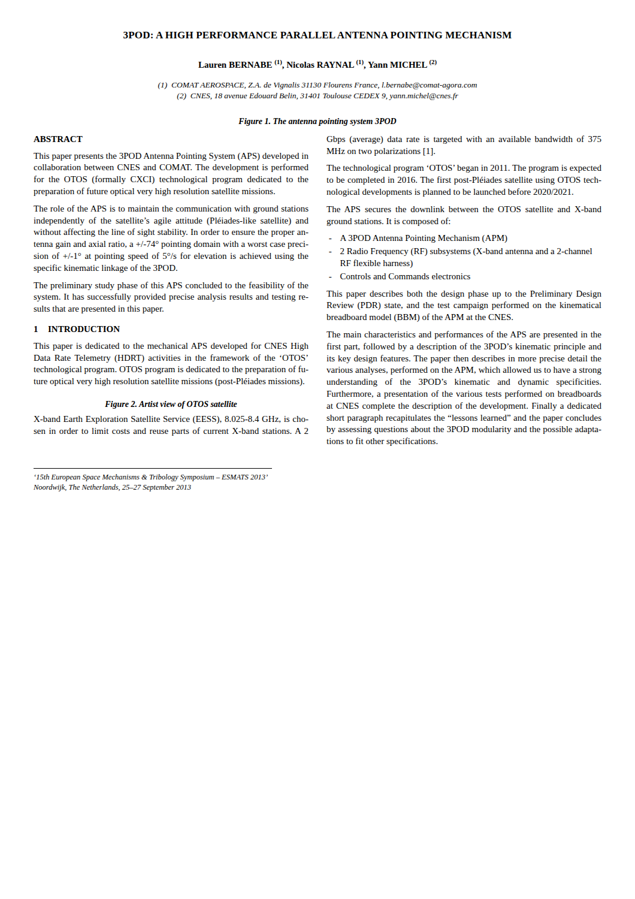3POD: A HIGH PERFORMANCE PARALLEL ANTENNA POINTING MECHANISM
Lauren BERNABE (1), Nicolas RAYNAL (1), Yann MICHEL (2)
(1) COMAT AEROSPACE, Z.A. de Vignalis 31130 Flourens France, l.bernabe@comat-agora.com (2) CNES, 18 avenue Edouard Belin, 31401 Toulouse CEDEX 9, yann.michel@cnes.fr
Figure 1. The antenna pointing system 3POD
ABSTRACT
This paper presents the 3POD Antenna Pointing System (APS) developed in collaboration between CNES and COMAT. The development is performed for the OTOS (formally CXCI) technological program dedicated to the preparation of future optical very high resolution satellite missions.
The role of the APS is to maintain the communication with ground stations independently of the satellite’s agile attitude (Pléiades-like satellite) and without affecting the line of sight stability. In order to ensure the proper antenna gain and axial ratio, a +/-74° pointing domain with a worst case precision of +/-1° at pointing speed of 5°/s for elevation is achieved using the specific kinematic linkage of the 3POD.
The preliminary study phase of this APS concluded to the feasibility of the system. It has successfully provided precise analysis results and testing results that are presented in this paper.
1 INTRODUCTION
This paper is dedicated to the mechanical APS developed for CNES High Data Rate Telemetry (HDRT) activities in the framework of the ‘OTOS’ technological program. OTOS program is dedicated to the preparation of future optical very high resolution satellite missions (post-Pléiades missions).
Figure 2. Artist view of OTOS satellite
X-band Earth Exploration Satellite Service (EESS), 8.025-8.4 GHz, is chosen in order to limit costs and reuse parts of current X-band stations. A 2 Gbps (average) data rate is targeted with an available bandwidth of 375 MHz on two polarizations [1].
The technological program ‘OTOS’ began in 2011. The program is expected to be completed in 2016. The first post-Pléiades satellite using OTOS technological developments is planned to be launched before 2020/2021.
The APS secures the downlink between the OTOS satellite and X-band ground stations. It is composed of:
A 3POD Antenna Pointing Mechanism (APM)
2 Radio Frequency (RF) subsystems (X-band antenna and a 2-channel RF flexible harness)
Controls and Commands electronics
This paper describes both the design phase up to the Preliminary Design Review (PDR) state, and the test campaign performed on the kinematical breadboard model (BBM) of the APM at the CNES.
The main characteristics and performances of the APS are presented in the first part, followed by a description of the 3POD’s kinematic principle and its key design features. The paper then describes in more precise detail the various analyses, performed on the APM, which allowed us to have a strong understanding of the 3POD’s kinematic and dynamic specificities. Furthermore, a presentation of the various tests performed on breadboards at CNES complete the description of the development. Finally a dedicated short paragraph recapitulates the “lessons learned” and the paper concludes by assessing questions about the 3POD modularity and the possible adaptations to fit other specifications.
‘15th European Space Mechanisms & Tribology Symposium – ESMATS 2013’
Noordwijk, The Netherlands, 25–27 September 2013